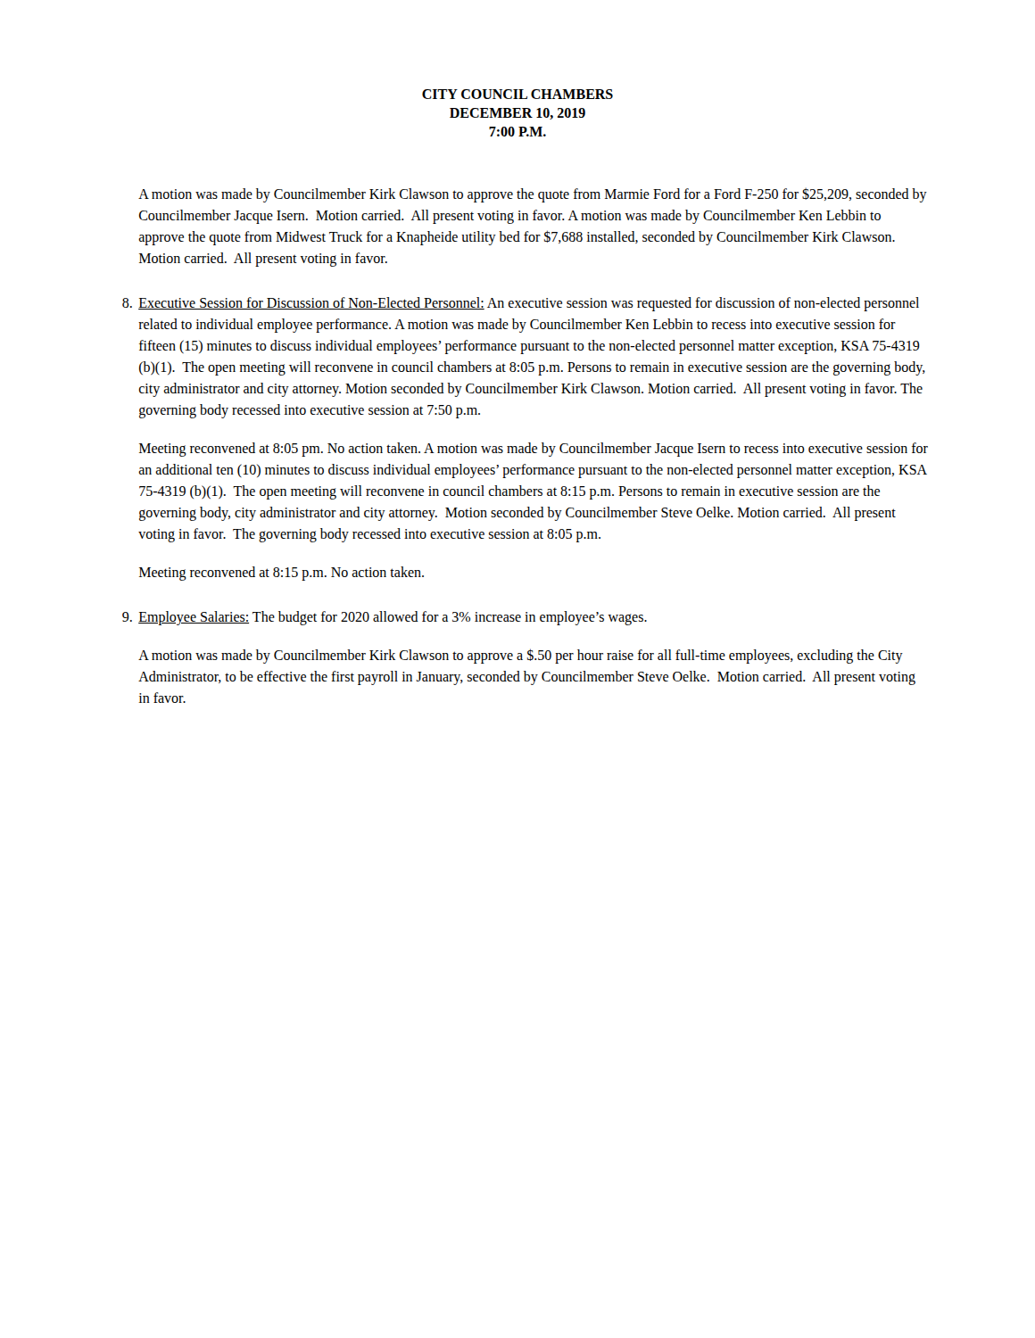CITY COUNCIL CHAMBERS
DECEMBER 10, 2019
7:00 P.M.
A motion was made by Councilmember Kirk Clawson to approve the quote from Marmie Ford for a Ford F-250 for $25,209, seconded by Councilmember Jacque Isern. Motion carried. All present voting in favor. A motion was made by Councilmember Ken Lebbin to approve the quote from Midwest Truck for a Knapheide utility bed for $7,688 installed, seconded by Councilmember Kirk Clawson. Motion carried. All present voting in favor.
8.
Executive Session for Discussion of Non-Elected Personnel: An executive session was requested for discussion of non-elected personnel related to individual employee performance. A motion was made by Councilmember Ken Lebbin to recess into executive session for fifteen (15) minutes to discuss individual employees’ performance pursuant to the non-elected personnel matter exception, KSA 75-4319 (b)(1). The open meeting will reconvene in council chambers at 8:05 p.m. Persons to remain in executive session are the governing body, city administrator and city attorney. Motion seconded by Councilmember Kirk Clawson. Motion carried. All present voting in favor. The governing body recessed into executive session at 7:50 p.m.
Meeting reconvened at 8:05 pm. No action taken. A motion was made by Councilmember Jacque Isern to recess into executive session for an additional ten (10) minutes to discuss individual employees’ performance pursuant to the non-elected personnel matter exception, KSA 75-4319 (b)(1). The open meeting will reconvene in council chambers at 8:15 p.m. Persons to remain in executive session are the governing body, city administrator and city attorney. Motion seconded by Councilmember Steve Oelke. Motion carried. All present voting in favor. The governing body recessed into executive session at 8:05 p.m.
Meeting reconvened at 8:15 p.m. No action taken.
9.
Employee Salaries: The budget for 2020 allowed for a 3% increase in employee’s wages.
A motion was made by Councilmember Kirk Clawson to approve a $.50 per hour raise for all full-time employees, excluding the City Administrator, to be effective the first payroll in January, seconded by Councilmember Steve Oelke. Motion carried. All present voting in favor.